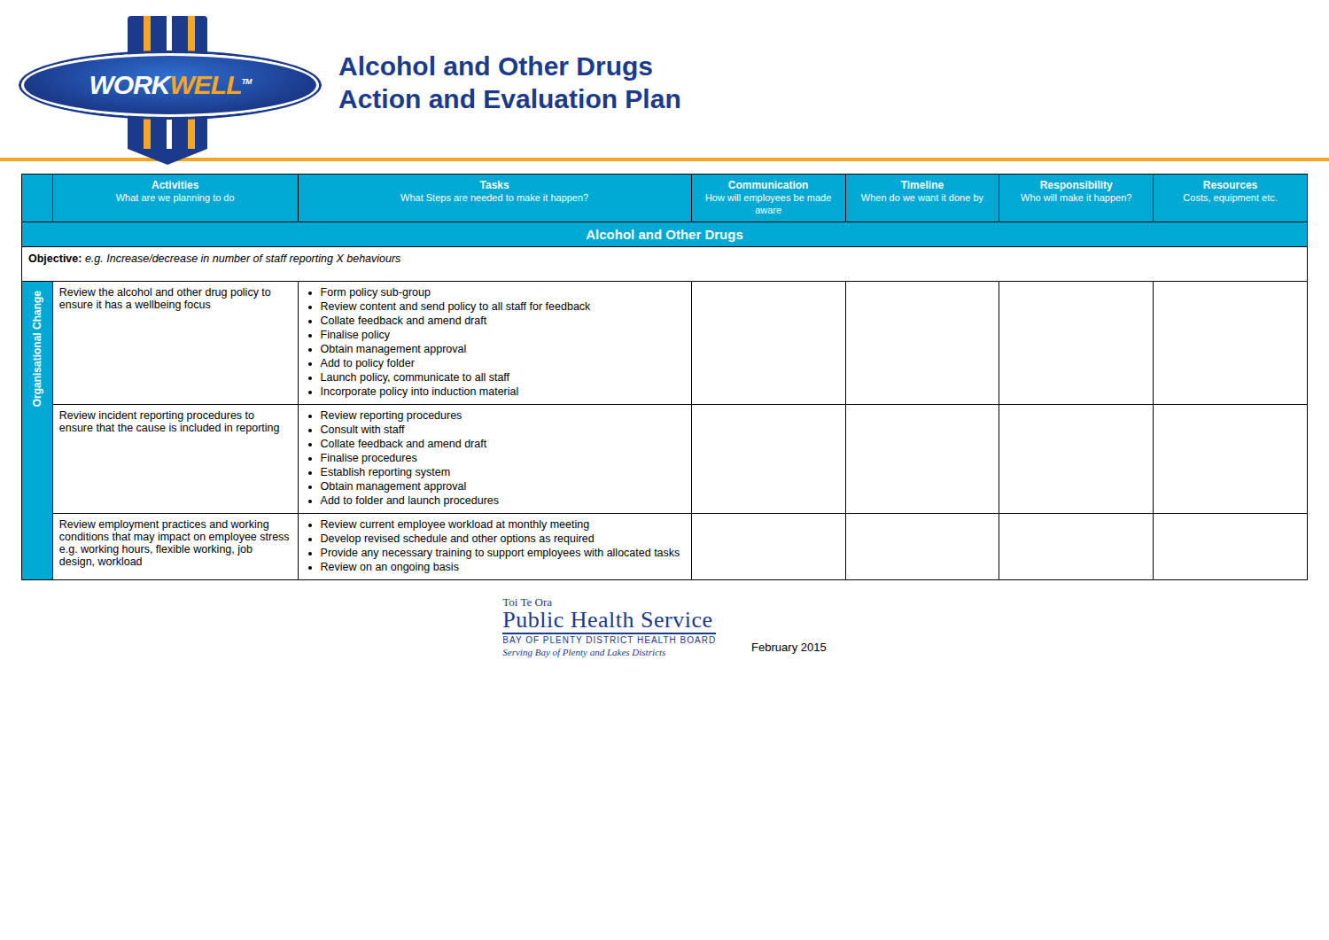WORKWELL TM
Alcohol and Other Drugs
Action and Evaluation Plan
| Alcohol and Other Drugs |
| Objective: e.g. Increase/decrease in number of staff reporting X behaviours |
| | Activities What are we planning to do | Tasks What Steps are needed to make it happen? | Communication How will employees be made aware | Timeline When do we want it done by | Responsibility Who will make it happen? | Resources Costs, equipment etc. |
| Organisational Change | Review the alcohol and other drug policy to ensure it has a wellbeing focus | Form policy sub-group Review content and send policy to all staff for feedback Collate feedback and amend draft Finalise policy Obtain management approval Add to policy folder Launch policy, communicate to all staff Incorporate policy into induction material | | | | |
| Review incident reporting procedures to ensure that the cause is included in reporting | Review reporting procedures Consult with staff Collate feedback and amend draft Finalise procedures Establish reporting system Obtain management approval Add to folder and launch procedures | | | | |
| Review employment practices and working conditions that may impact on employee stress e.g. working hours, flexible working, job design, workload | Review current employee workload at monthly meeting Develop revised schedule and other options as required Provide any necessary training to support employees with allocated tasks Review on an ongoing basis | | | | |
Toi Te Ora
Public Health Service
BAY OF PLENTY DISTRICT HEALTH BOARD
Serving Bay of Plenty and Lakes Districts
February 2015